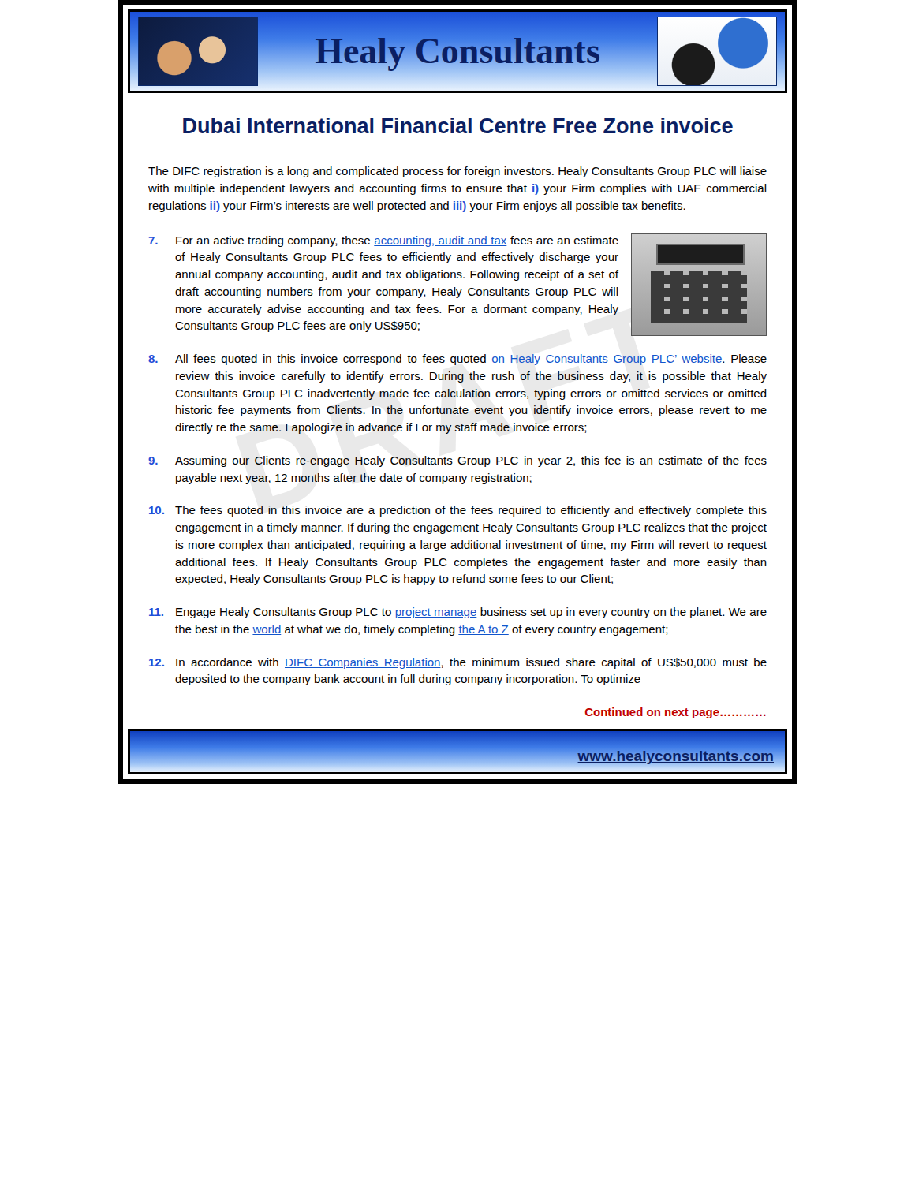DRAFT
Healy Consultants
Dubai International Financial Centre Free Zone invoice
The DIFC registration is a long and complicated process for foreign investors. Healy Consultants Group PLC will liaise with multiple independent lawyers and accounting firms to ensure that i) your Firm complies with UAE commercial regulations ii) your Firm’s interests are well protected and iii) your Firm enjoys all possible tax benefits.
For an active trading company, these accounting, audit and tax fees are an estimate of Healy Consultants Group PLC fees to efficiently and effectively discharge your annual company accounting, audit and tax obligations. Following receipt of a set of draft accounting numbers from your company, Healy Consultants Group PLC will more accurately advise accounting and tax fees. For a dormant company, Healy Consultants Group PLC fees are only US$950;
All fees quoted in this invoice correspond to fees quoted on Healy Consultants Group PLC’ website. Please review this invoice carefully to identify errors. During the rush of the business day, it is possible that Healy Consultants Group PLC inadvertently made fee calculation errors, typing errors or omitted services or omitted historic fee payments from Clients. In the unfortunate event you identify invoice errors, please revert to me directly re the same. I apologize in advance if I or my staff made invoice errors;
Assuming our Clients re-engage Healy Consultants Group PLC in year 2, this fee is an estimate of the fees payable next year, 12 months after the date of company registration;
The fees quoted in this invoice are a prediction of the fees required to efficiently and effectively complete this engagement in a timely manner. If during the engagement Healy Consultants Group PLC realizes that the project is more complex than anticipated, requiring a large additional investment of time, my Firm will revert to request additional fees. If Healy Consultants Group PLC completes the engagement faster and more easily than expected, Healy Consultants Group PLC is happy to refund some fees to our Client;
Engage Healy Consultants Group PLC to project manage business set up in every country on the planet. We are the best in the world at what we do, timely completing the A to Z of every country engagement;
In accordance with DIFC Companies Regulation, the minimum issued share capital of US$50,000 must be deposited to the company bank account in full during company incorporation. To optimize
Continued on next page…………
www.healyconsultants.com